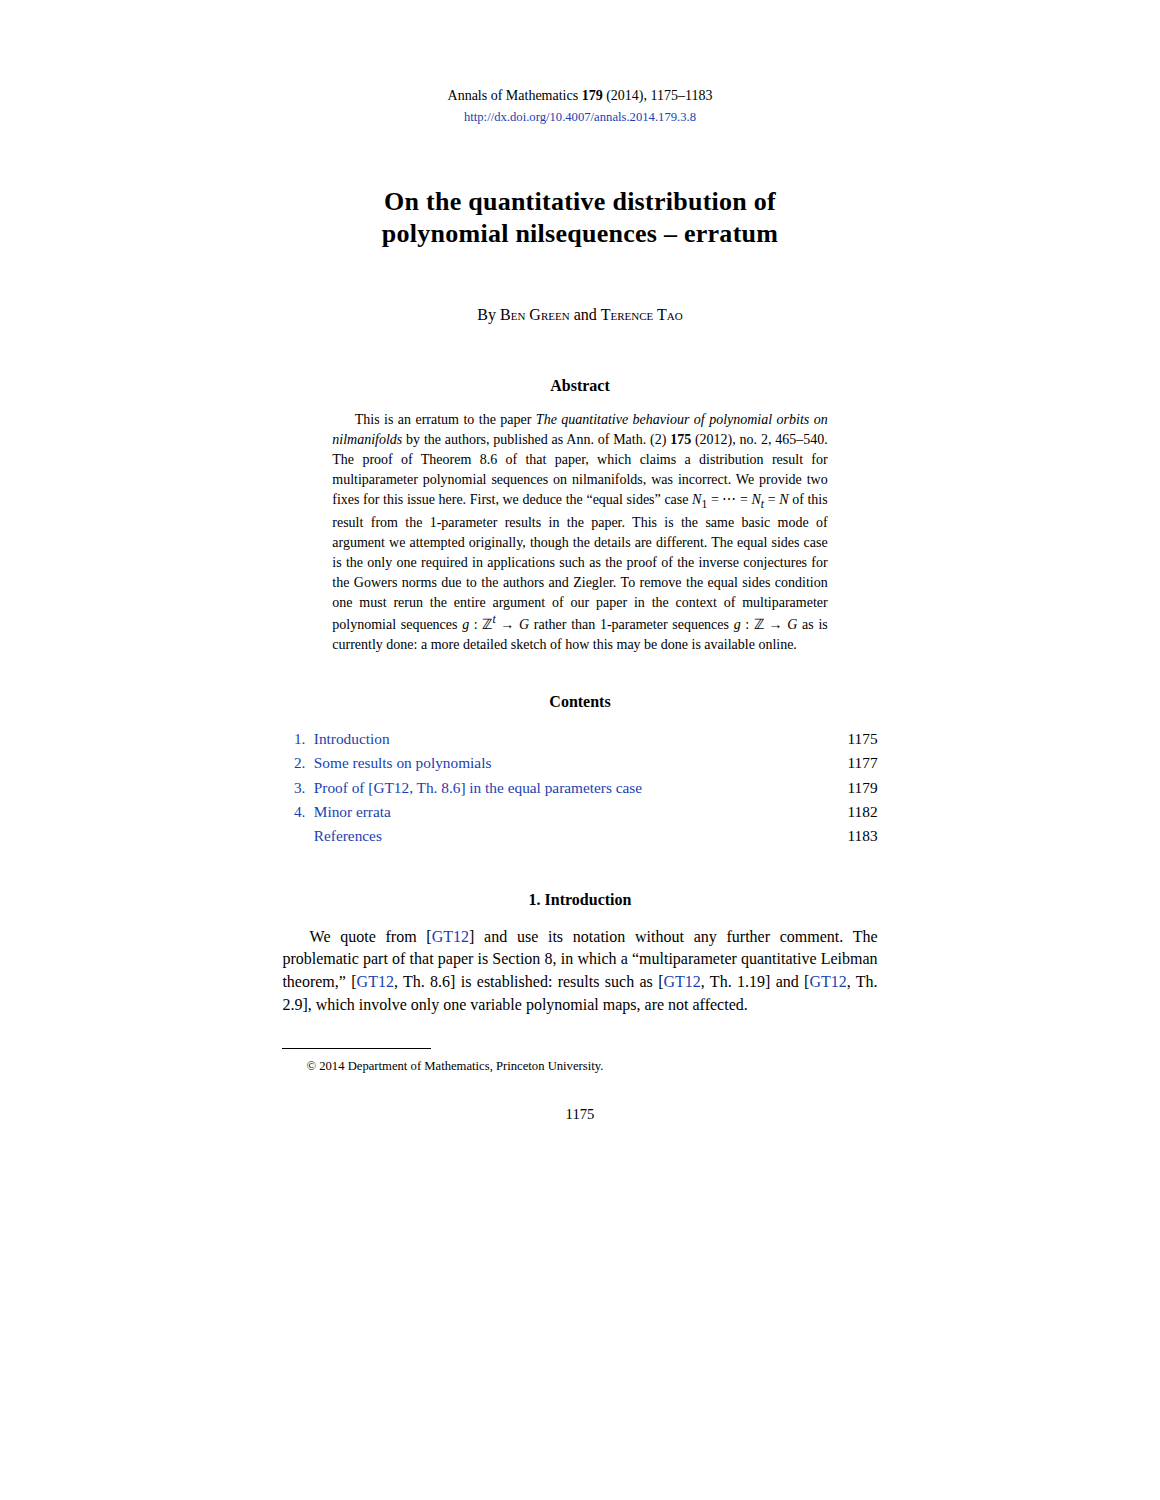Annals of Mathematics 179 (2014), 1175–1183
http://dx.doi.org/10.4007/annals.2014.179.3.8
On the quantitative distribution of
polynomial nilsequences – erratum
By Ben Green and Terence Tao
Abstract
This is an erratum to the paper The quantitative behaviour of polynomial orbits on nilmanifolds by the authors, published as Ann. of Math. (2) 175 (2012), no. 2, 465–540. The proof of Theorem 8.6 of that paper, which claims a distribution result for multiparameter polynomial sequences on nilmanifolds, was incorrect. We provide two fixes for this issue here. First, we deduce the “equal sides” case N1 = ⋯ = Nt = N of this result from the 1-parameter results in the paper. This is the same basic mode of argument we attempted originally, though the details are different. The equal sides case is the only one required in applications such as the proof of the inverse conjectures for the Gowers norms due to the authors and Ziegler. To remove the equal sides condition one must rerun the entire argument of our paper in the context of multiparameter polynomial sequences g : ℤt → G rather than 1-parameter sequences g : ℤ → G as is currently done: a more detailed sketch of how this may be done is available online.
Contents
| 1. | Introduction | 1175 |
| 2. | Some results on polynomials | 1177 |
| 3. | Proof of [GT12, Th. 8.6] in the equal parameters case | 1179 |
| 4. | Minor errata | 1182 |
| | References | 1183 |
1. Introduction
We quote from [GT12] and use its notation without any further comment. The problematic part of that paper is Section 8, in which a “multiparameter quantitative Leibman theorem,” [GT12, Th. 8.6] is established: results such as [GT12, Th. 1.19] and [GT12, Th. 2.9], which involve only one variable polynomial maps, are not affected.
© 2014 Department of Mathematics, Princeton University.
1175